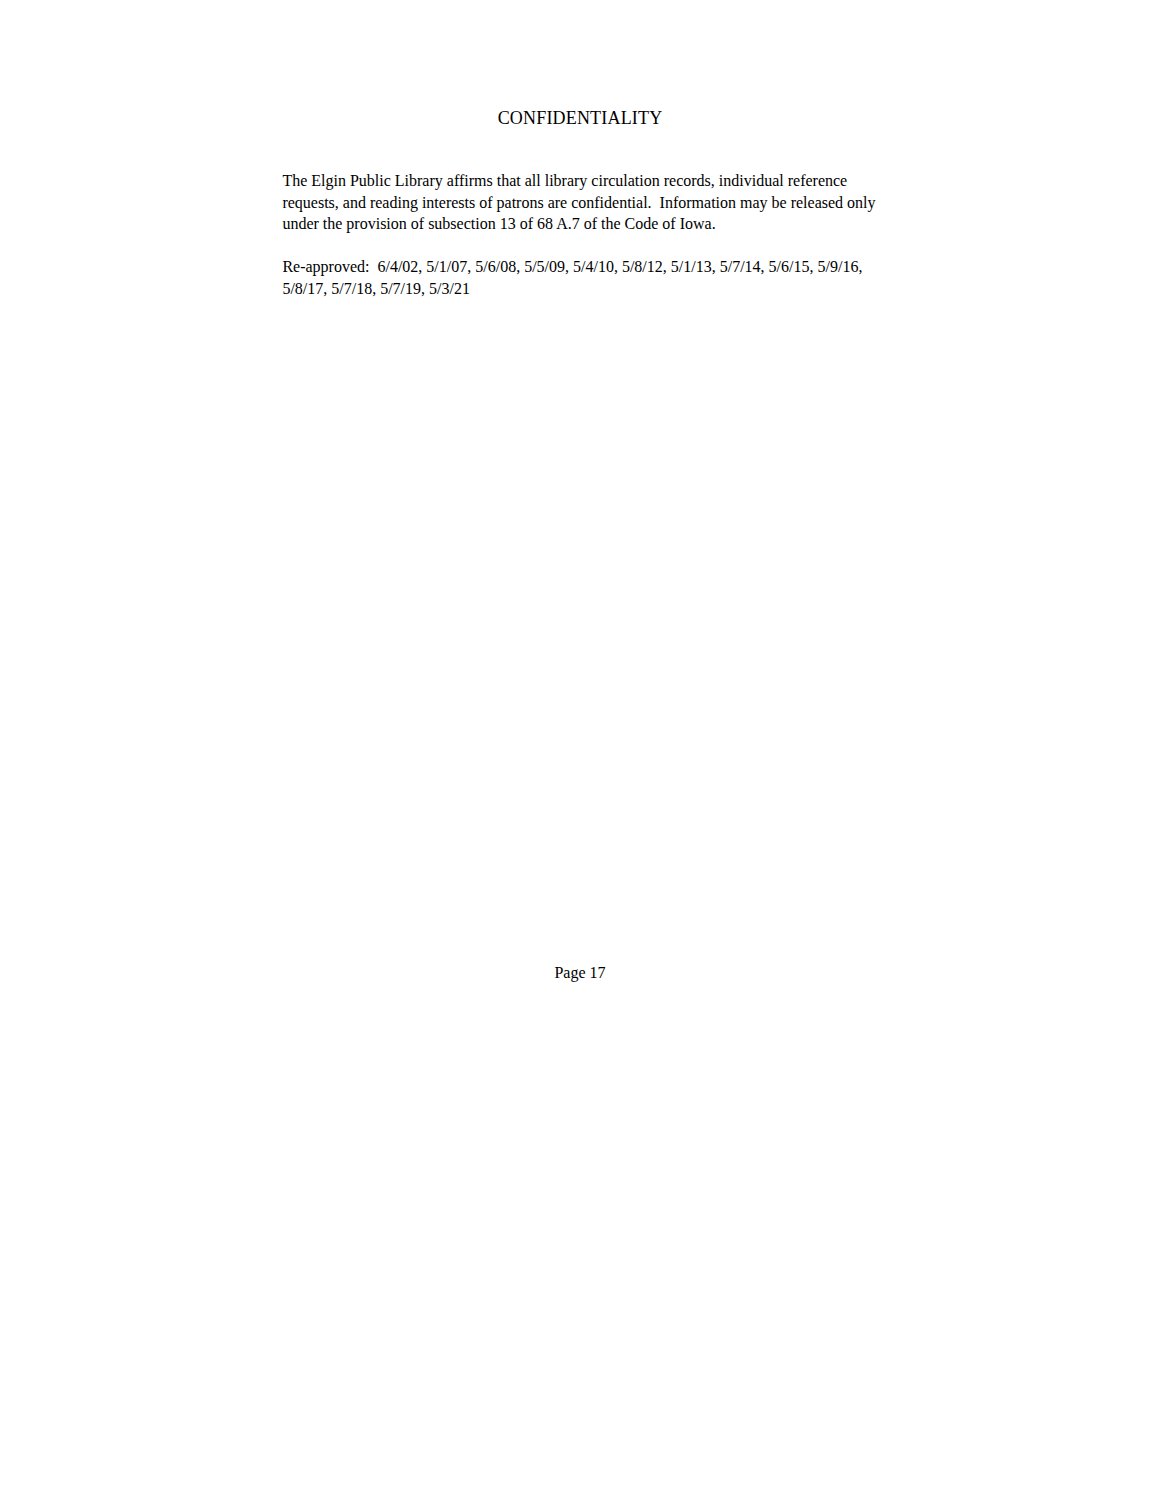CONFIDENTIALITY
The Elgin Public Library affirms that all library circulation records, individual reference requests, and reading interests of patrons are confidential. Information may be released only under the provision of subsection 13 of 68 A.7 of the Code of Iowa.
Re-approved: 6/4/02, 5/1/07, 5/6/08, 5/5/09, 5/4/10, 5/8/12, 5/1/13, 5/7/14, 5/6/15, 5/9/16, 5/8/17, 5/7/18, 5/7/19, 5/3/21
Page 17